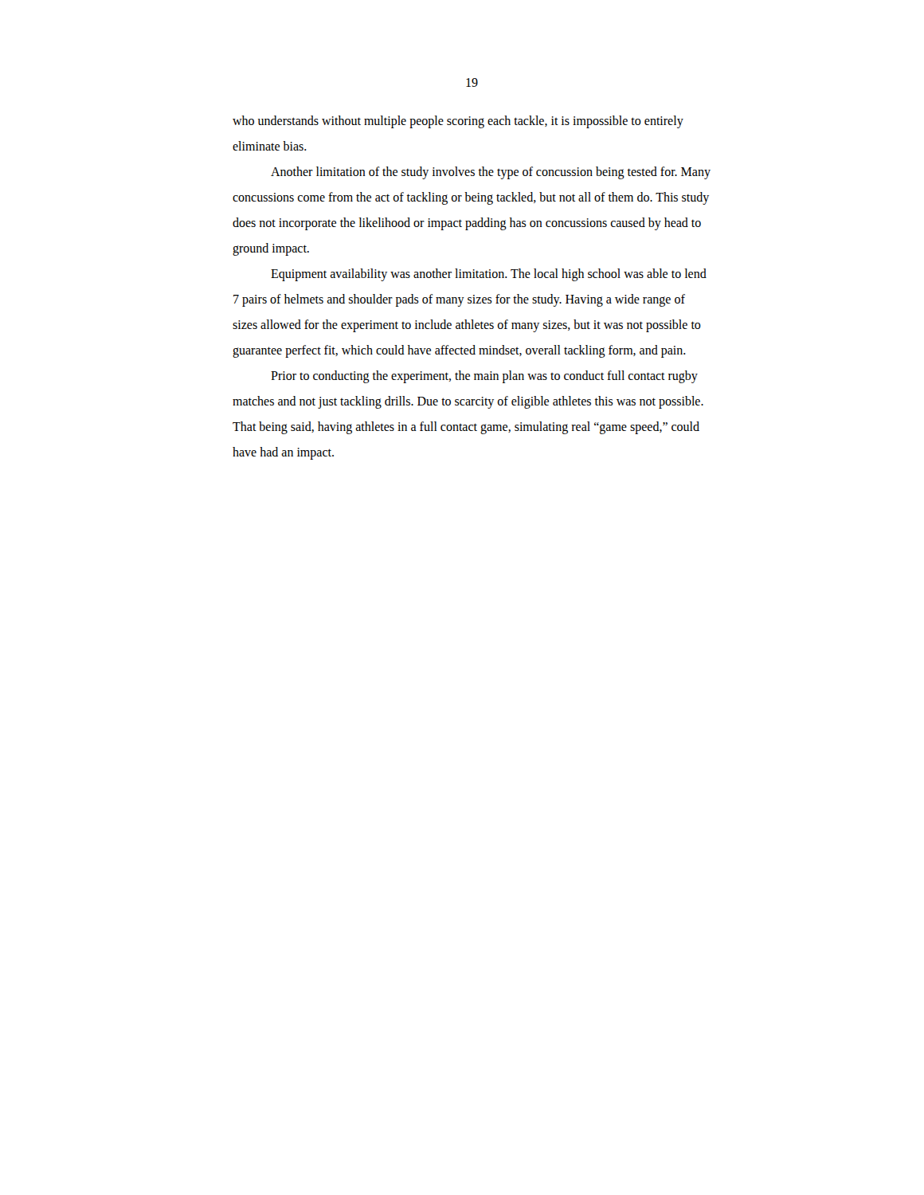19
who understands without multiple people scoring each tackle, it is impossible to entirely eliminate bias.
Another limitation of the study involves the type of concussion being tested for. Many concussions come from the act of tackling or being tackled, but not all of them do. This study does not incorporate the likelihood or impact padding has on concussions caused by head to ground impact.
Equipment availability was another limitation. The local high school was able to lend 7 pairs of helmets and shoulder pads of many sizes for the study. Having a wide range of sizes allowed for the experiment to include athletes of many sizes, but it was not possible to guarantee perfect fit, which could have affected mindset, overall tackling form, and pain.
Prior to conducting the experiment, the main plan was to conduct full contact rugby matches and not just tackling drills. Due to scarcity of eligible athletes this was not possible. That being said, having athletes in a full contact game, simulating real “game speed,” could have had an impact.